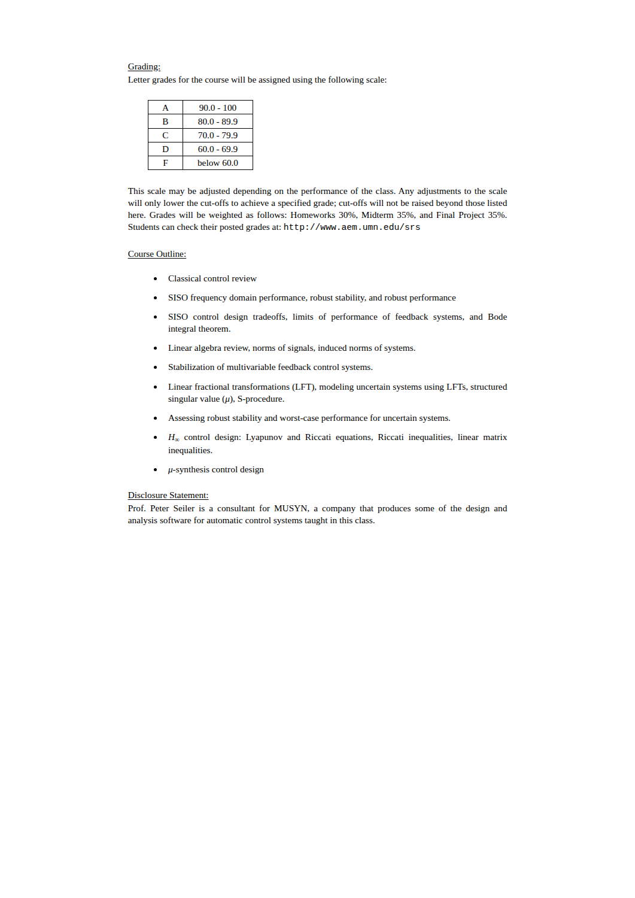Grading:
Letter grades for the course will be assigned using the following scale:
| A | 90.0 - 100 |
| B | 80.0 - 89.9 |
| C | 70.0 - 79.9 |
| D | 60.0 - 69.9 |
| F | below 60.0 |
This scale may be adjusted depending on the performance of the class. Any adjustments to the scale will only lower the cut-offs to achieve a specified grade; cut-offs will not be raised beyond those listed here. Grades will be weighted as follows: Homeworks 30%, Midterm 35%, and Final Project 35%. Students can check their posted grades at: http://www.aem.umn.edu/srs
Course Outline:
Classical control review
SISO frequency domain performance, robust stability, and robust performance
SISO control design tradeoffs, limits of performance of feedback systems, and Bode integral theorem.
Linear algebra review, norms of signals, induced norms of systems.
Stabilization of multivariable feedback control systems.
Linear fractional transformations (LFT), modeling uncertain systems using LFTs, structured singular value (μ), S-procedure.
Assessing robust stability and worst-case performance for uncertain systems.
H∞ control design: Lyapunov and Riccati equations, Riccati inequalities, linear matrix inequalities.
μ-synthesis control design
Disclosure Statement:
Prof. Peter Seiler is a consultant for MUSYN, a company that produces some of the design and analysis software for automatic control systems taught in this class.